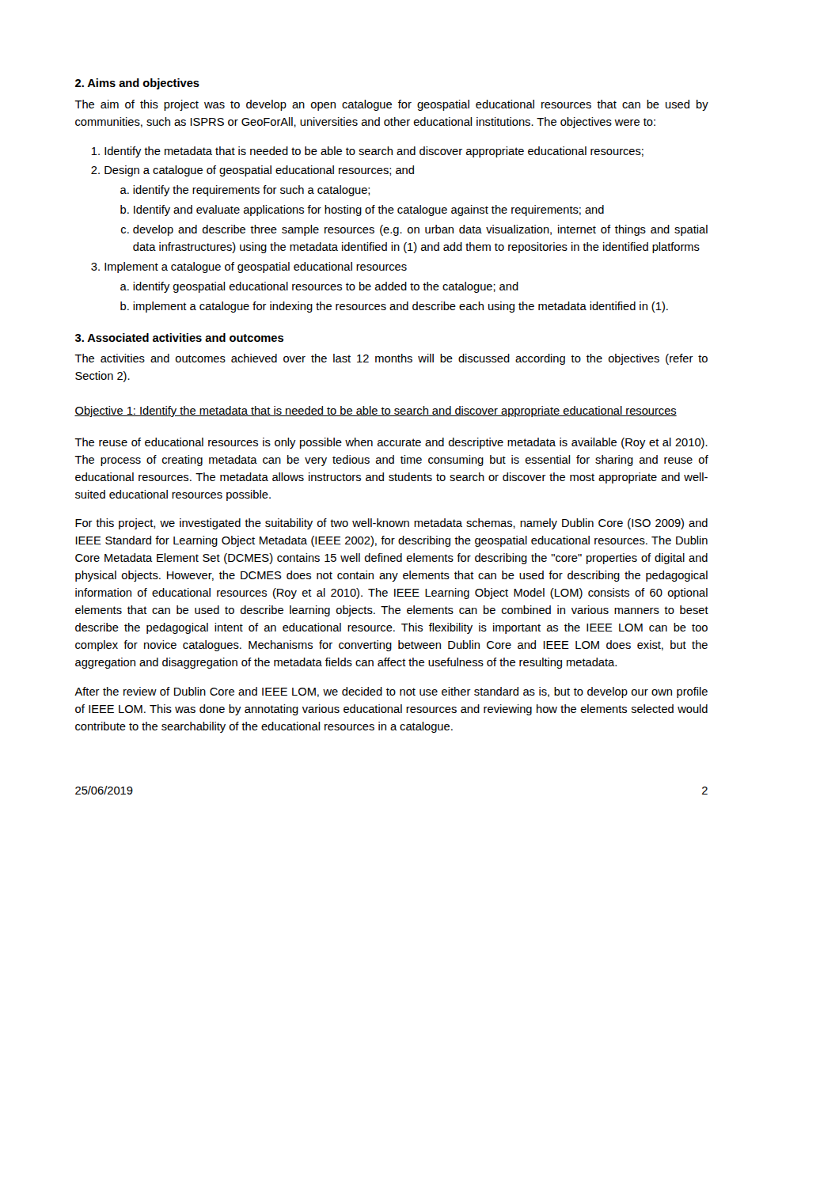2. Aims and objectives
The aim of this project was to develop an open catalogue for geospatial educational resources that can be used by communities, such as ISPRS or GeoForAll, universities and other educational institutions. The objectives were to:
Identify the metadata that is needed to be able to search and discover appropriate educational resources;
Design a catalogue of geospatial educational resources; and
identify the requirements for such a catalogue;
Identify and evaluate applications for hosting of the catalogue against the requirements; and
develop and describe three sample resources (e.g. on urban data visualization, internet of things and spatial data infrastructures) using the metadata identified in (1) and add them to repositories in the identified platforms
Implement a catalogue of geospatial educational resources
identify geospatial educational resources to be added to the catalogue; and
implement a catalogue for indexing the resources and describe each using the metadata identified in (1).
3. Associated activities and outcomes
The activities and outcomes achieved over the last 12 months will be discussed according to the objectives (refer to Section 2).
Objective 1: Identify the metadata that is needed to be able to search and discover appropriate educational resources
The reuse of educational resources is only possible when accurate and descriptive metadata is available (Roy et al 2010). The process of creating metadata can be very tedious and time consuming but is essential for sharing and reuse of educational resources. The metadata allows instructors and students to search or discover the most appropriate and well-suited educational resources possible.
For this project, we investigated the suitability of two well-known metadata schemas, namely Dublin Core (ISO 2009) and IEEE Standard for Learning Object Metadata (IEEE 2002), for describing the geospatial educational resources. The Dublin Core Metadata Element Set (DCMES) contains 15 well defined elements for describing the "core" properties of digital and physical objects. However, the DCMES does not contain any elements that can be used for describing the pedagogical information of educational resources (Roy et al 2010). The IEEE Learning Object Model (LOM) consists of 60 optional elements that can be used to describe learning objects. The elements can be combined in various manners to beset describe the pedagogical intent of an educational resource. This flexibility is important as the IEEE LOM can be too complex for novice catalogues. Mechanisms for converting between Dublin Core and IEEE LOM does exist, but the aggregation and disaggregation of the metadata fields can affect the usefulness of the resulting metadata.
After the review of Dublin Core and IEEE LOM, we decided to not use either standard as is, but to develop our own profile of IEEE LOM. This was done by annotating various educational resources and reviewing how the elements selected would contribute to the searchability of the educational resources in a catalogue.
25/06/2019 2